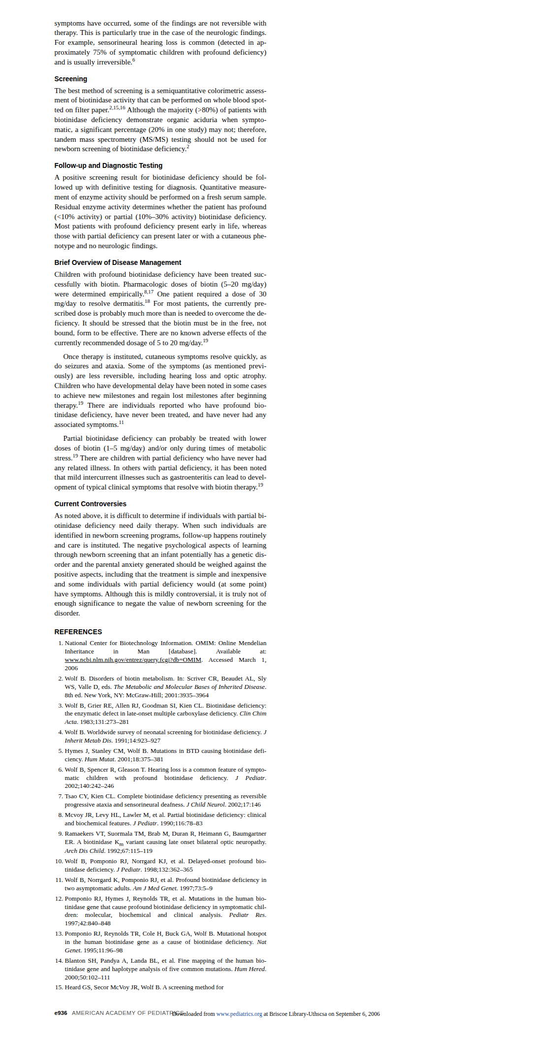symptoms have occurred, some of the findings are not reversible with therapy. This is particularly true in the case of the neurologic findings. For example, sensorineural hearing loss is common (detected in approximately 75% of symptomatic children with profound deficiency) and is usually irreversible.6
Screening
The best method of screening is a semiquantitative colorimetric assessment of biotinidase activity that can be performed on whole blood spotted on filter paper.2,15,16 Although the majority (>80%) of patients with biotinidase deficiency demonstrate organic aciduria when symptomatic, a significant percentage (20% in one study) may not; therefore, tandem mass spectrometry (MS/MS) testing should not be used for newborn screening of biotinidase deficiency.2
Follow-up and Diagnostic Testing
A positive screening result for biotinidase deficiency should be followed up with definitive testing for diagnosis. Quantitative measurement of enzyme activity should be performed on a fresh serum sample. Residual enzyme activity determines whether the patient has profound (<10% activity) or partial (10%–30% activity) biotinidase deficiency. Most patients with profound deficiency present early in life, whereas those with partial deficiency can present later or with a cutaneous phenotype and no neurologic findings.
Brief Overview of Disease Management
Children with profound biotinidase deficiency have been treated successfully with biotin. Pharmacologic doses of biotin (5–20 mg/day) were determined empirically.8,17 One patient required a dose of 30 mg/day to resolve dermatitis.18 For most patients, the currently prescribed dose is probably much more than is needed to overcome the deficiency. It should be stressed that the biotin must be in the free, not bound, form to be effective. There are no known adverse effects of the currently recommended dosage of 5 to 20 mg/day.19
Once therapy is instituted, cutaneous symptoms resolve quickly, as do seizures and ataxia. Some of the symptoms (as mentioned previously) are less reversible, including hearing loss and optic atrophy. Children who have developmental delay have been noted in some cases to achieve new milestones and regain lost milestones after beginning therapy.19 There are individuals reported who have profound biotinidase deficiency, have never been treated, and have never had any associated symptoms.11
Partial biotinidase deficiency can probably be treated with lower doses of biotin (1–5 mg/day) and/or only during times of metabolic stress.19 There are children with partial deficiency who have never had any related illness. In others with partial deficiency, it has been noted that mild intercurrent illnesses such as gastroenteritis can lead to development of typical clinical symptoms that resolve with biotin therapy.19
Current Controversies
As noted above, it is difficult to determine if individuals with partial biotinidase deficiency need daily therapy. When such individuals are identified in newborn screening programs, follow-up happens routinely and care is instituted. The negative psychological aspects of learning through newborn screening that an infant potentially has a genetic disorder and the parental anxiety generated should be weighed against the positive aspects, including that the treatment is simple and inexpensive and some individuals with partial deficiency would (at some point) have symptoms. Although this is mildly controversial, it is truly not of enough significance to negate the value of newborn screening for the disorder.
REFERENCES
National Center for Biotechnology Information. OMIM: Online Mendelian Inheritance in Man [database]. Available at: www.ncbi.nlm.nih.gov/entrez/query.fcgi?db=OMIM. Accessed March 1, 2006
Wolf B. Disorders of biotin metabolism. In: Scriver CR, Beaudet AL, Sly WS, Valle D, eds. The Metabolic and Molecular Bases of Inherited Disease. 8th ed. New York, NY: McGraw-Hill; 2001:3935–3964
Wolf B, Grier RE, Allen RJ, Goodman SI, Kien CL. Biotinidase deficiency: the enzymatic defect in late-onset multiple carboxylase deficiency. Clin Chim Acta. 1983;131:273–281
Wolf B. Worldwide survey of neonatal screening for biotinidase deficiency. J Inherit Metab Dis. 1991;14:923–927
Hymes J, Stanley CM, Wolf B. Mutations in BTD causing biotinidase deficiency. Hum Mutat. 2001;18:375–381
Wolf B, Spencer R, Gleason T. Hearing loss is a common feature of symptomatic children with profound biotinidase deficiency. J Pediatr. 2002;140:242–246
Tsao CY, Kien CL. Complete biotinidase deficiency presenting as reversible progressive ataxia and sensorineural deafness. J Child Neurol. 2002;17:146
Mcvoy JR, Levy HL, Lawler M, et al. Partial biotinidase deficiency: clinical and biochemical features. J Pediatr. 1990;116:78–83
Ramaekers VT, Suormala TM, Brab M, Duran R, Heimann G, Baumgartner ER. A biotinidase Km variant causing late onset bilateral optic neuropathy. Arch Dis Child. 1992;67:115–119
Wolf B, Pomponio RJ, Norrgard KJ, et al. Delayed-onset profound biotinidase deficiency. J Pediatr. 1998;132:362–365
Wolf B, Norrgard K, Pomponio RJ, et al. Profound biotinidase deficiency in two asymptomatic adults. Am J Med Genet. 1997;73:5–9
Pomponio RJ, Hymes J, Reynolds TR, et al. Mutations in the human biotinidase gene that cause profound biotinidase deficiency in symptomatic children: molecular, biochemical and clinical analysis. Pediatr Res. 1997;42:840–848
Pomponio RJ, Reynolds TR, Cole H, Buck GA, Wolf B. Mutational hotspot in the human biotinidase gene as a cause of biotinidase deficiency. Nat Genet. 1995;11:96–98
Blanton SH, Pandya A, Landa BL, et al. Fine mapping of the human biotinidase gene and haplotype analysis of five common mutations. Hum Hered. 2000;50:102–111
Heard GS, Secor McVoy JR, Wolf B. A screening method for
e936 AMERICAN ACADEMY OF PEDIATRICS
Downloaded from www.pediatrics.org at Briscoe Library-Uthscsa on September 6, 2006